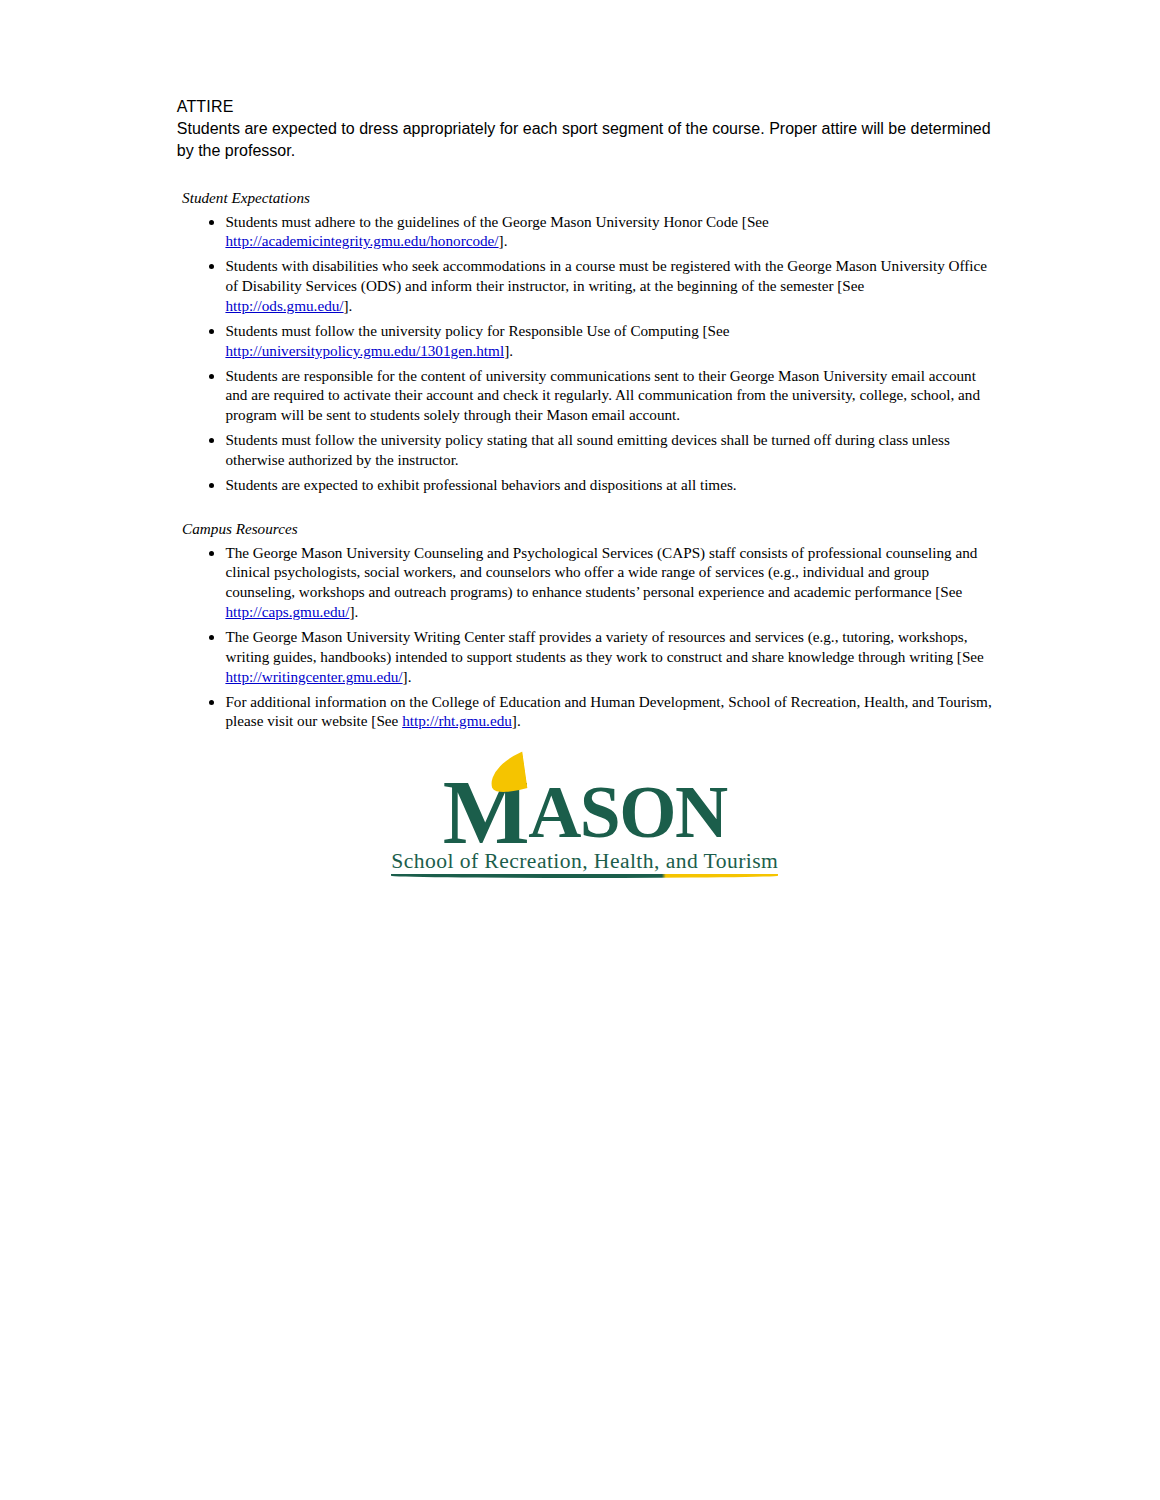ATTIRE
Students are expected to dress appropriately for each sport segment of the course. Proper attire will be determined by the professor.
Student Expectations
Students must adhere to the guidelines of the George Mason University Honor Code [See http://academicintegrity.gmu.edu/honorcode/].
Students with disabilities who seek accommodations in a course must be registered with the George Mason University Office of Disability Services (ODS) and inform their instructor, in writing, at the beginning of the semester [See http://ods.gmu.edu/].
Students must follow the university policy for Responsible Use of Computing [See http://universitypolicy.gmu.edu/1301gen.html].
Students are responsible for the content of university communications sent to their George Mason University email account and are required to activate their account and check it regularly. All communication from the university, college, school, and program will be sent to students solely through their Mason email account.
Students must follow the university policy stating that all sound emitting devices shall be turned off during class unless otherwise authorized by the instructor.
Students are expected to exhibit professional behaviors and dispositions at all times.
Campus Resources
The George Mason University Counseling and Psychological Services (CAPS) staff consists of professional counseling and clinical psychologists, social workers, and counselors who offer a wide range of services (e.g., individual and group counseling, workshops and outreach programs) to enhance students’ personal experience and academic performance [See http://caps.gmu.edu/].
The George Mason University Writing Center staff provides a variety of resources and services (e.g., tutoring, workshops, writing guides, handbooks) intended to support students as they work to construct and share knowledge through writing [See http://writingcenter.gmu.edu/].
For additional information on the College of Education and Human Development, School of Recreation, Health, and Tourism, please visit our website [See http://rht.gmu.edu].
MASON
School of Recreation, Health, and Tourism